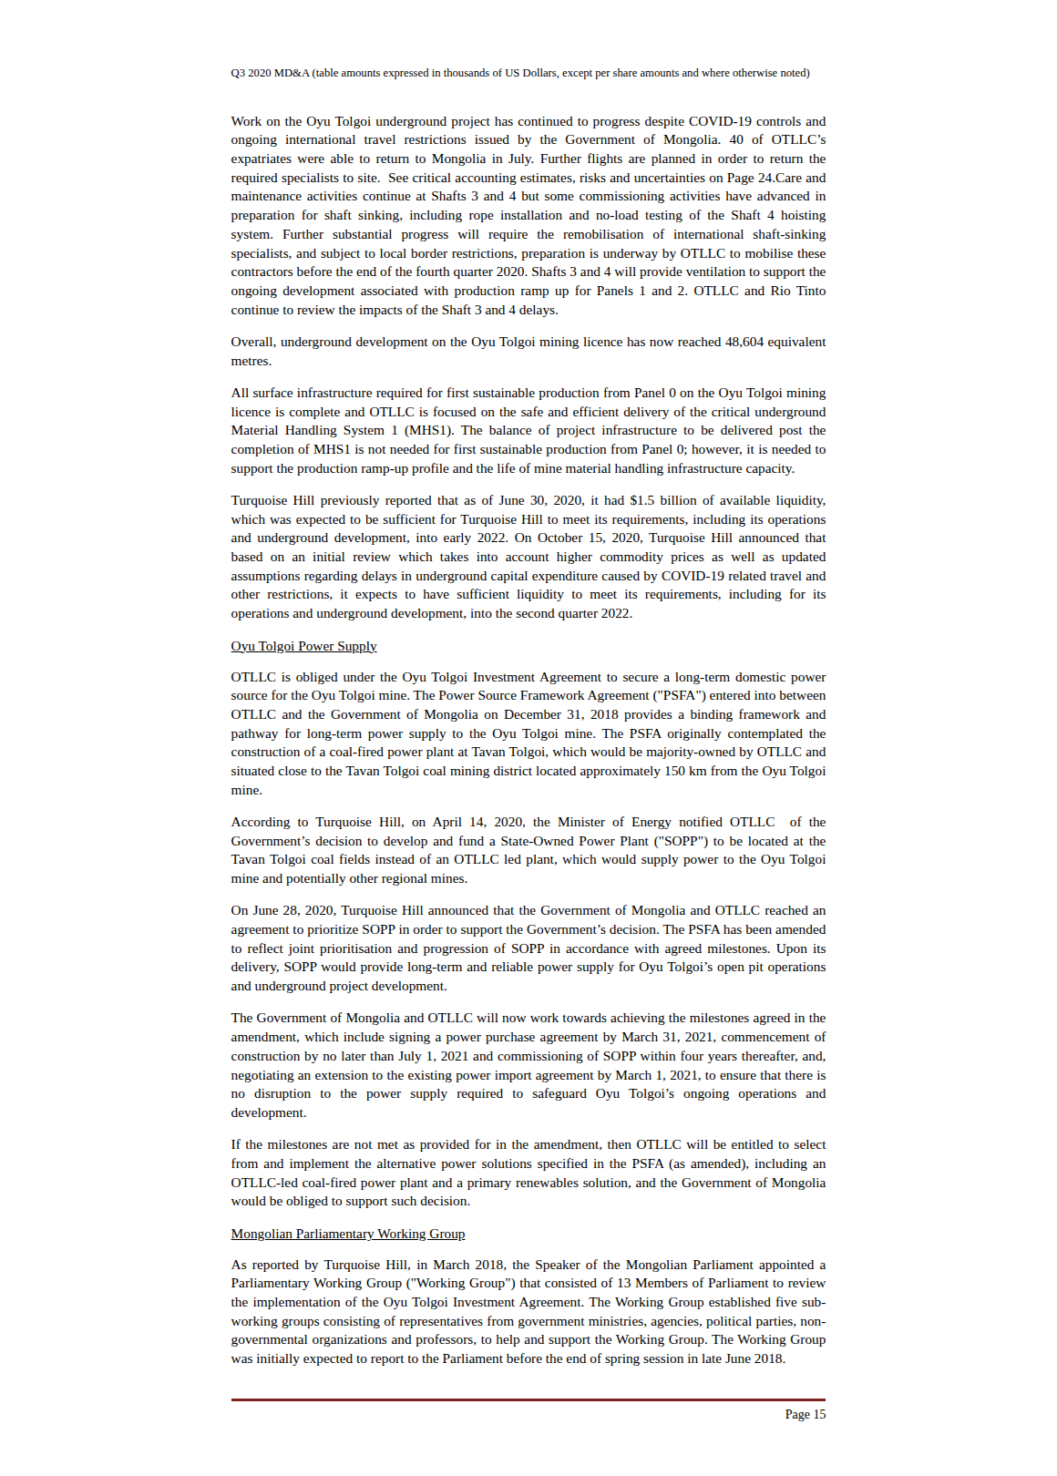Q3 2020 MD&A (table amounts expressed in thousands of US Dollars, except per share amounts and where otherwise noted)
Work on the Oyu Tolgoi underground project has continued to progress despite COVID-19 controls and ongoing international travel restrictions issued by the Government of Mongolia. 40 of OTLLC’s expatriates were able to return to Mongolia in July. Further flights are planned in order to return the required specialists to site. See critical accounting estimates, risks and uncertainties on Page 24.Care and maintenance activities continue at Shafts 3 and 4 but some commissioning activities have advanced in preparation for shaft sinking, including rope installation and no-load testing of the Shaft 4 hoisting system. Further substantial progress will require the remobilisation of international shaft-sinking specialists, and subject to local border restrictions, preparation is underway by OTLLC to mobilise these contractors before the end of the fourth quarter 2020. Shafts 3 and 4 will provide ventilation to support the ongoing development associated with production ramp up for Panels 1 and 2. OTLLC and Rio Tinto continue to review the impacts of the Shaft 3 and 4 delays.
Overall, underground development on the Oyu Tolgoi mining licence has now reached 48,604 equivalent metres.
All surface infrastructure required for first sustainable production from Panel 0 on the Oyu Tolgoi mining licence is complete and OTLLC is focused on the safe and efficient delivery of the critical underground Material Handling System 1 (MHS1). The balance of project infrastructure to be delivered post the completion of MHS1 is not needed for first sustainable production from Panel 0; however, it is needed to support the production ramp-up profile and the life of mine material handling infrastructure capacity.
Turquoise Hill previously reported that as of June 30, 2020, it had $1.5 billion of available liquidity, which was expected to be sufficient for Turquoise Hill to meet its requirements, including its operations and underground development, into early 2022. On October 15, 2020, Turquoise Hill announced that based on an initial review which takes into account higher commodity prices as well as updated assumptions regarding delays in underground capital expenditure caused by COVID-19 related travel and other restrictions, it expects to have sufficient liquidity to meet its requirements, including for its operations and underground development, into the second quarter 2022.
Oyu Tolgoi Power Supply
OTLLC is obliged under the Oyu Tolgoi Investment Agreement to secure a long-term domestic power source for the Oyu Tolgoi mine. The Power Source Framework Agreement ("PSFA") entered into between OTLLC and the Government of Mongolia on December 31, 2018 provides a binding framework and pathway for long-term power supply to the Oyu Tolgoi mine. The PSFA originally contemplated the construction of a coal-fired power plant at Tavan Tolgoi, which would be majority-owned by OTLLC and situated close to the Tavan Tolgoi coal mining district located approximately 150 km from the Oyu Tolgoi mine.
According to Turquoise Hill, on April 14, 2020, the Minister of Energy notified OTLLC of the Government’s decision to develop and fund a State-Owned Power Plant ("SOPP") to be located at the Tavan Tolgoi coal fields instead of an OTLLC led plant, which would supply power to the Oyu Tolgoi mine and potentially other regional mines.
On June 28, 2020, Turquoise Hill announced that the Government of Mongolia and OTLLC reached an agreement to prioritize SOPP in order to support the Government’s decision. The PSFA has been amended to reflect joint prioritisation and progression of SOPP in accordance with agreed milestones. Upon its delivery, SOPP would provide long-term and reliable power supply for Oyu Tolgoi’s open pit operations and underground project development.
The Government of Mongolia and OTLLC will now work towards achieving the milestones agreed in the amendment, which include signing a power purchase agreement by March 31, 2021, commencement of construction by no later than July 1, 2021 and commissioning of SOPP within four years thereafter, and, negotiating an extension to the existing power import agreement by March 1, 2021, to ensure that there is no disruption to the power supply required to safeguard Oyu Tolgoi’s ongoing operations and development.
If the milestones are not met as provided for in the amendment, then OTLLC will be entitled to select from and implement the alternative power solutions specified in the PSFA (as amended), including an OTLLC-led coal-fired power plant and a primary renewables solution, and the Government of Mongolia would be obliged to support such decision.
Mongolian Parliamentary Working Group
As reported by Turquoise Hill, in March 2018, the Speaker of the Mongolian Parliament appointed a Parliamentary Working Group ("Working Group") that consisted of 13 Members of Parliament to review the implementation of the Oyu Tolgoi Investment Agreement. The Working Group established five sub-working groups consisting of representatives from government ministries, agencies, political parties, non-governmental organizations and professors, to help and support the Working Group. The Working Group was initially expected to report to the Parliament before the end of spring session in late June 2018.
Page 15